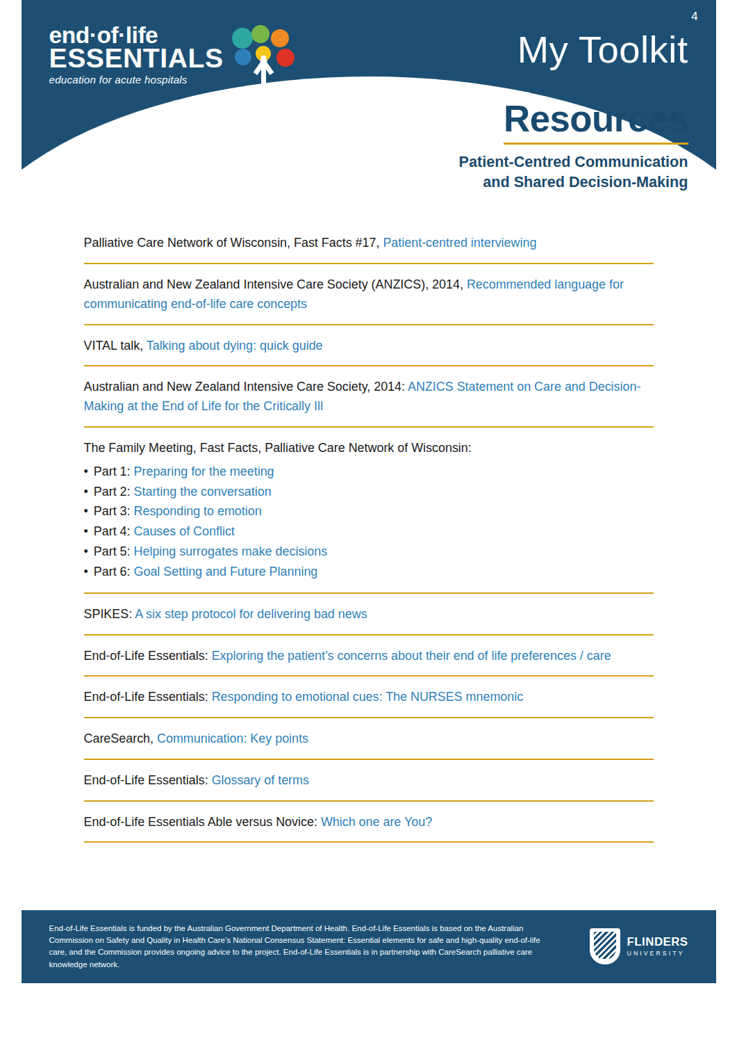4
end·of·life ESSENTIALS education for acute hospitals
My Toolkit
Resources
Patient-Centred Communication
and Shared Decision-Making
Palliative Care Network of Wisconsin, Fast Facts #17, Patient-centred interviewing
Australian and New Zealand Intensive Care Society (ANZICS), 2014, Recommended language for communicating end-of-life care concepts
VITAL talk, Talking about dying: quick guide
Australian and New Zealand Intensive Care Society, 2014: ANZICS Statement on Care and Decision-Making at the End of Life for the Critically Ill
The Family Meeting, Fast Facts, Palliative Care Network of Wisconsin:
Part 1: Preparing for the meeting
Part 2: Starting the conversation
Part 3: Responding to emotion
Part 4: Causes of Conflict
Part 5: Helping surrogates make decisions
Part 6: Goal Setting and Future Planning
SPIKES: A six step protocol for delivering bad news
End-of-Life Essentials: Exploring the patient’s concerns about their end of life preferences / care
End-of-Life Essentials: Responding to emotional cues: The NURSES mnemonic
CareSearch, Communication: Key points
End-of-Life Essentials: Glossary of terms
End-of-Life Essentials Able versus Novice: Which one are You?
End-of-Life Essentials is funded by the Australian Government Department of Health. End-of-Life Essentials is based on the Australian Commission on Safety and Quality in Health Care’s National Consensus Statement: Essential elements for safe and high-quality end-of-life care, and the Commission provides ongoing advice to the project. End-of-Life Essentials is in partnership with CareSearch palliative care knowledge network.
FLINDERS UNIVERSITY